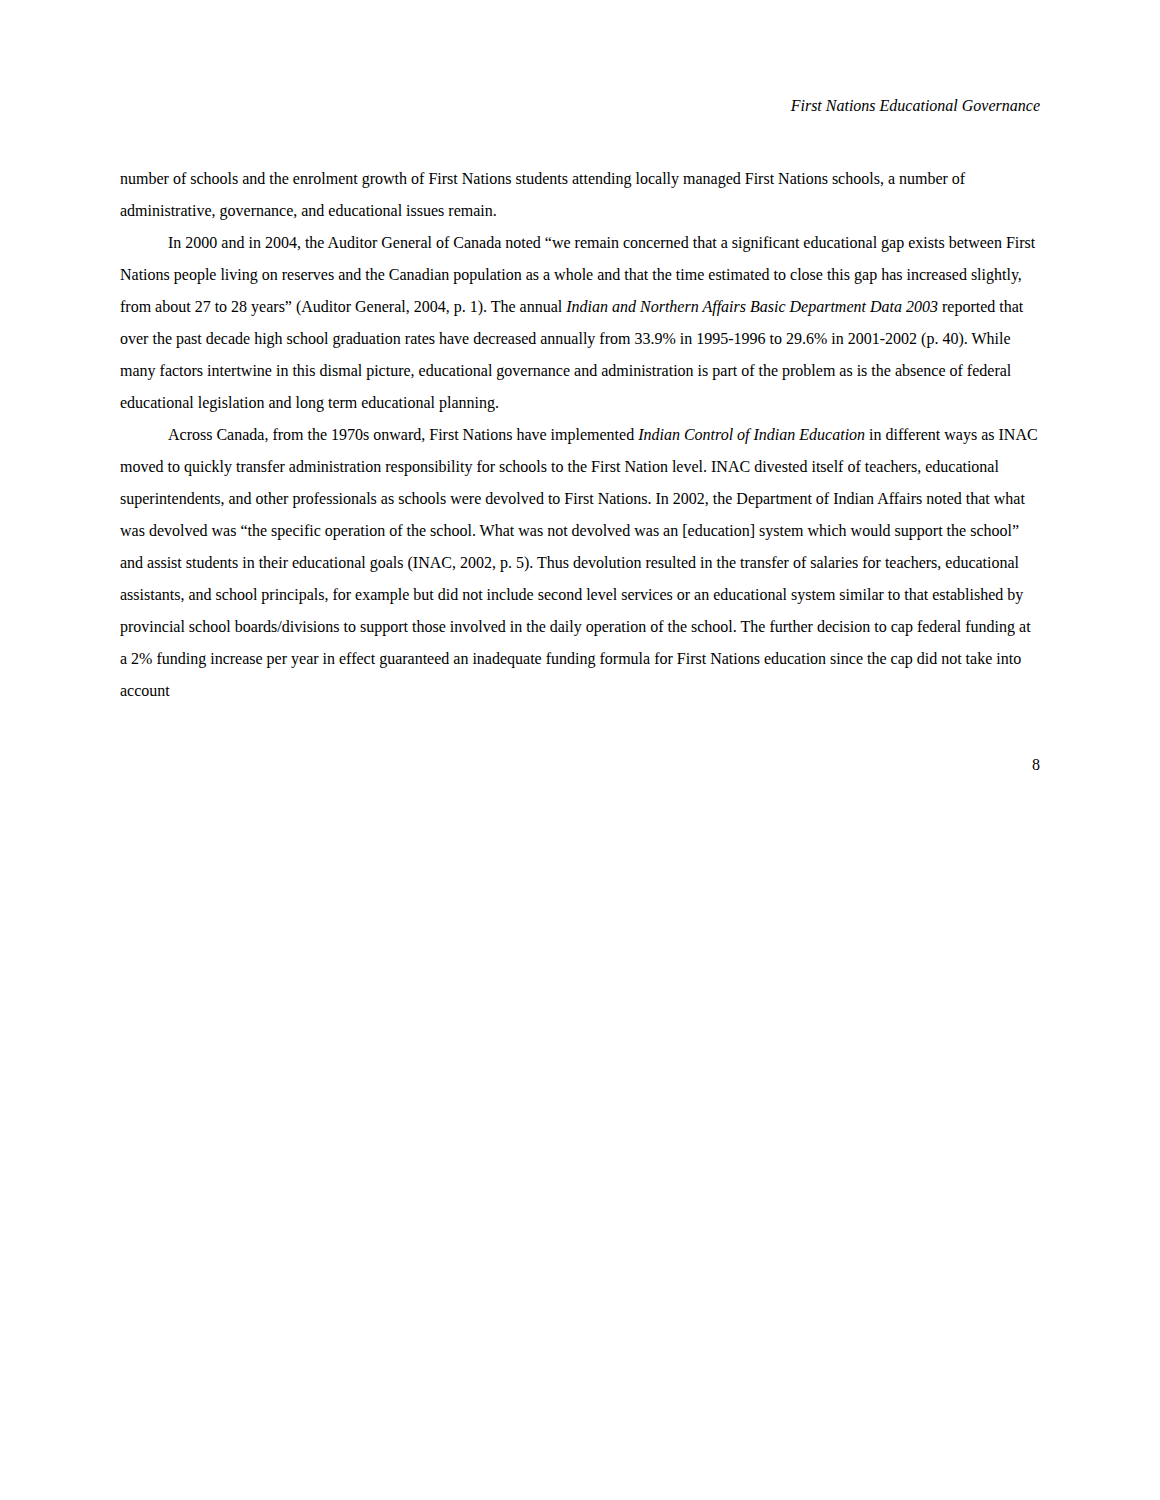First Nations Educational Governance
number of schools and the enrolment growth of First Nations students attending locally managed First Nations schools, a number of administrative, governance, and educational issues remain.
In 2000 and in 2004, the Auditor General of Canada noted “we remain concerned that a significant educational gap exists between First Nations people living on reserves and the Canadian population as a whole and that the time estimated to close this gap has increased slightly, from about 27 to 28 years” (Auditor General, 2004, p. 1). The annual Indian and Northern Affairs Basic Department Data 2003 reported that over the past decade high school graduation rates have decreased annually from 33.9% in 1995-1996 to 29.6% in 2001-2002 (p. 40). While many factors intertwine in this dismal picture, educational governance and administration is part of the problem as is the absence of federal educational legislation and long term educational planning.
Across Canada, from the 1970s onward, First Nations have implemented Indian Control of Indian Education in different ways as INAC moved to quickly transfer administration responsibility for schools to the First Nation level. INAC divested itself of teachers, educational superintendents, and other professionals as schools were devolved to First Nations. In 2002, the Department of Indian Affairs noted that what was devolved was “the specific operation of the school. What was not devolved was an [education] system which would support the school” and assist students in their educational goals (INAC, 2002, p. 5). Thus devolution resulted in the transfer of salaries for teachers, educational assistants, and school principals, for example but did not include second level services or an educational system similar to that established by provincial school boards/divisions to support those involved in the daily operation of the school. The further decision to cap federal funding at a 2% funding increase per year in effect guaranteed an inadequate funding formula for First Nations education since the cap did not take into account
8